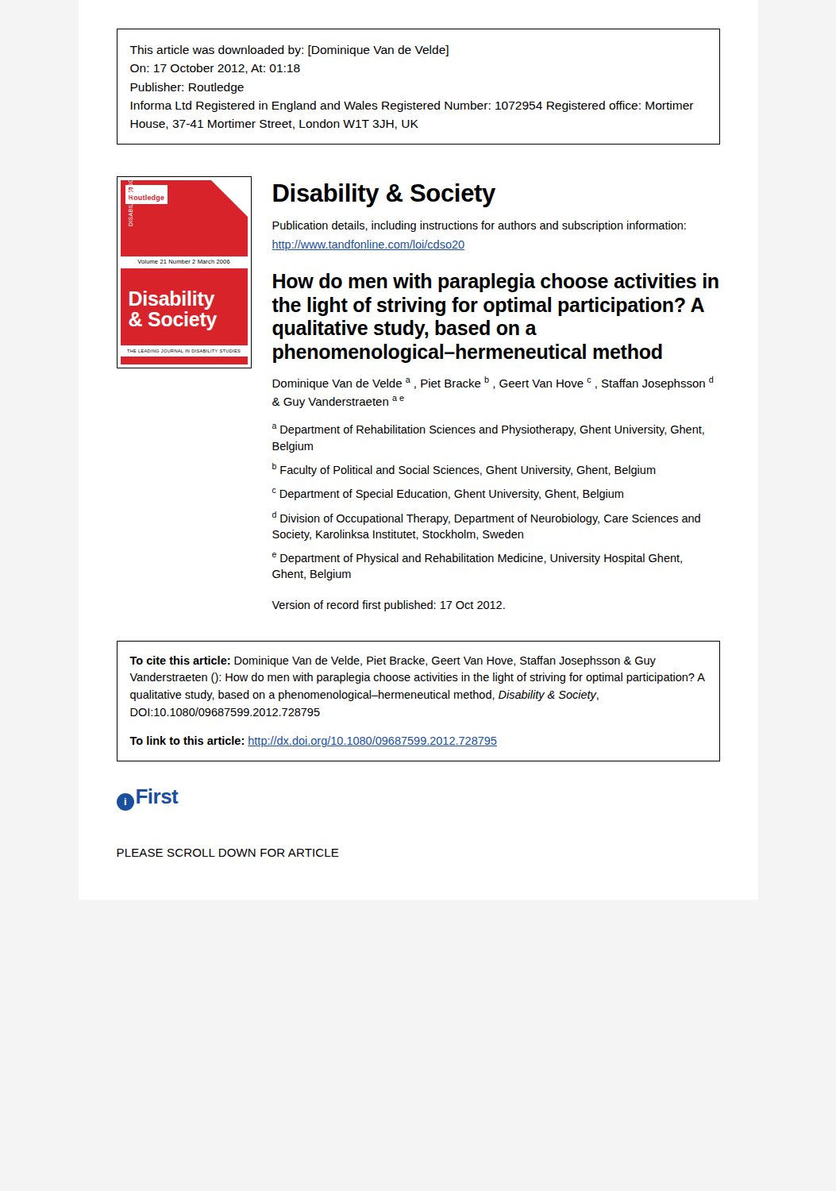This article was downloaded by: [Dominique Van de Velde]
On: 17 October 2012, At: 01:18
Publisher: Routledge
Informa Ltd Registered in England and Wales Registered Number: 1072954 Registered office: Mortimer House, 37-41 Mortimer Street, London W1T 3JH, UK
R
Routledge
DISABILITY & SOCIETY
Volume 21 Number 2 March 2006
Disability
& Society
THE LEADING JOURNAL IN DISABILITY STUDIES
Disability & Society
Publication details, including instructions for authors and subscription information:
http://www.tandfonline.com/loi/cdso20
How do men with paraplegia choose activities in the light of striving for optimal participation? A qualitative study, based on a phenomenological–hermeneutical method
Dominique Van de Velde a , Piet Bracke b , Geert Van Hove c , Staffan Josephsson d & Guy Vanderstraeten a e
a Department of Rehabilitation Sciences and Physiotherapy, Ghent University, Ghent, Belgium
b Faculty of Political and Social Sciences, Ghent University, Ghent, Belgium
c Department of Special Education, Ghent University, Ghent, Belgium
d Division of Occupational Therapy, Department of Neurobiology, Care Sciences and Society, Karolinksa Institutet, Stockholm, Sweden
e Department of Physical and Rehabilitation Medicine, University Hospital Ghent, Ghent, Belgium
Version of record first published: 17 Oct 2012.
To cite this article: Dominique Van de Velde, Piet Bracke, Geert Van Hove, Staffan Josephsson & Guy Vanderstraeten (): How do men with paraplegia choose activities in the light of striving for optimal participation? A qualitative study, based on a phenomenological–hermeneutical method, Disability & Society, DOI:10.1080/09687599.2012.728795
To link to this article: http://dx.doi.org/10.1080/09687599.2012.728795
i First
PLEASE SCROLL DOWN FOR ARTICLE